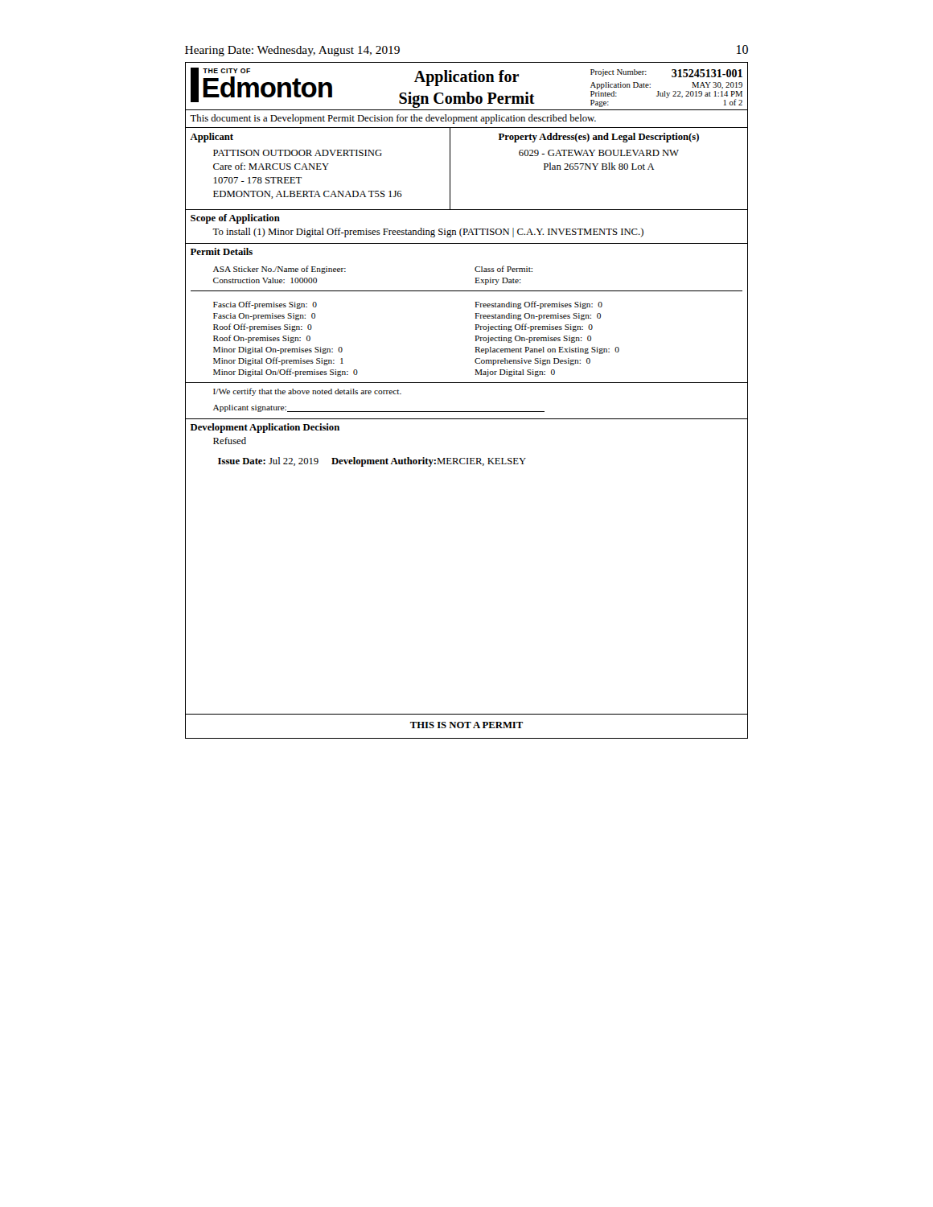Hearing Date: Wednesday, August 14, 2019 10
| THE CITY OF Edmonton | Application for Sign Combo Permit | / Project Number: / 315245131-001 / / Application Date: / MAY 30, 2019 / / Printed: / July 22, 2019 at 1:14 PM / / Page: / 1 of 2 / |
This document is a Development Permit Decision for the development application described below.
| Applicant PATTISON OUTDOOR ADVERTISING Care of: MARCUS CANEY 10707 - 178 STREET EDMONTON, ALBERTA CANADA T5S 1J6 | Property Address(es) and Legal Description(s) 6029 - GATEWAY BOULEVARD NW Plan 2657NY Blk 80 Lot A |
Scope of Application
To install (1) Minor Digital Off-premises Freestanding Sign (PATTISON | C.A.Y. INVESTMENTS INC.)
Permit Details
| ASA Sticker No./Name of Engineer: | Class of Permit: |
| Construction Value: 100000 | Expiry Date: |
| Fascia Off-premises Sign: 0 | Freestanding Off-premises Sign: 0 |
| Fascia On-premises Sign: 0 | Freestanding On-premises Sign: 0 |
| Roof Off-premises Sign: 0 | Projecting Off-premises Sign: 0 |
| Roof On-premises Sign: 0 | Projecting On-premises Sign: 0 |
| Minor Digital On-premises Sign: 0 | Replacement Panel on Existing Sign: 0 |
| Minor Digital Off-premises Sign: 1 | Comprehensive Sign Design: 0 |
| Minor Digital On/Off-premises Sign: 0 | Major Digital Sign: 0 |
I/We certify that the above noted details are correct.
Applicant signature:
Development Application Decision
Refused
Issue Date: Jul 22, 2019 Development Authority: MERCIER, KELSEY
THIS IS NOT A PERMIT